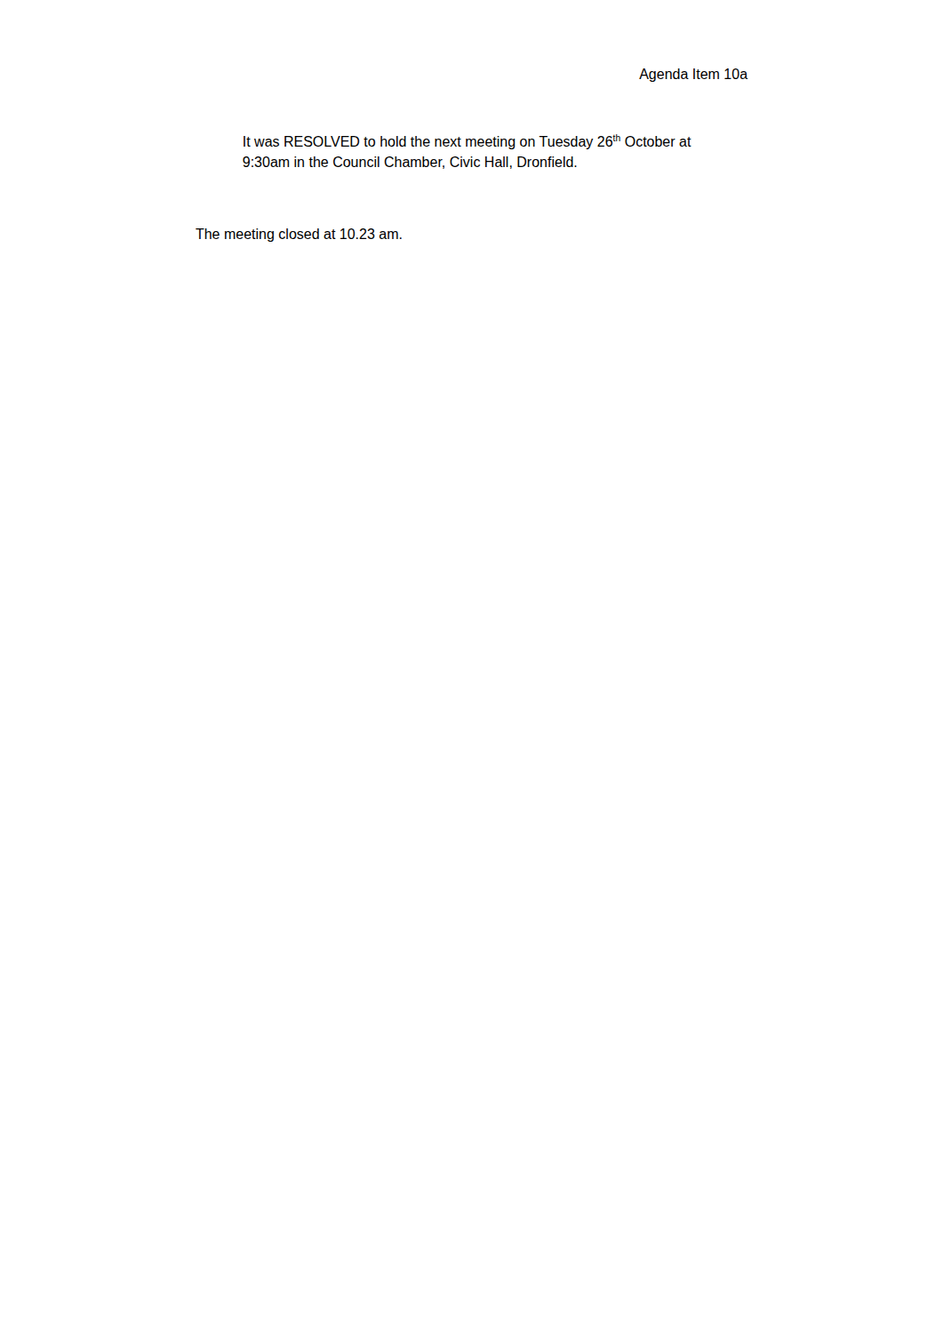Agenda Item 10a
It was RESOLVED to hold the next meeting on Tuesday 26th October at 9:30am in the Council Chamber, Civic Hall, Dronfield.
The meeting closed at 10.23 am.